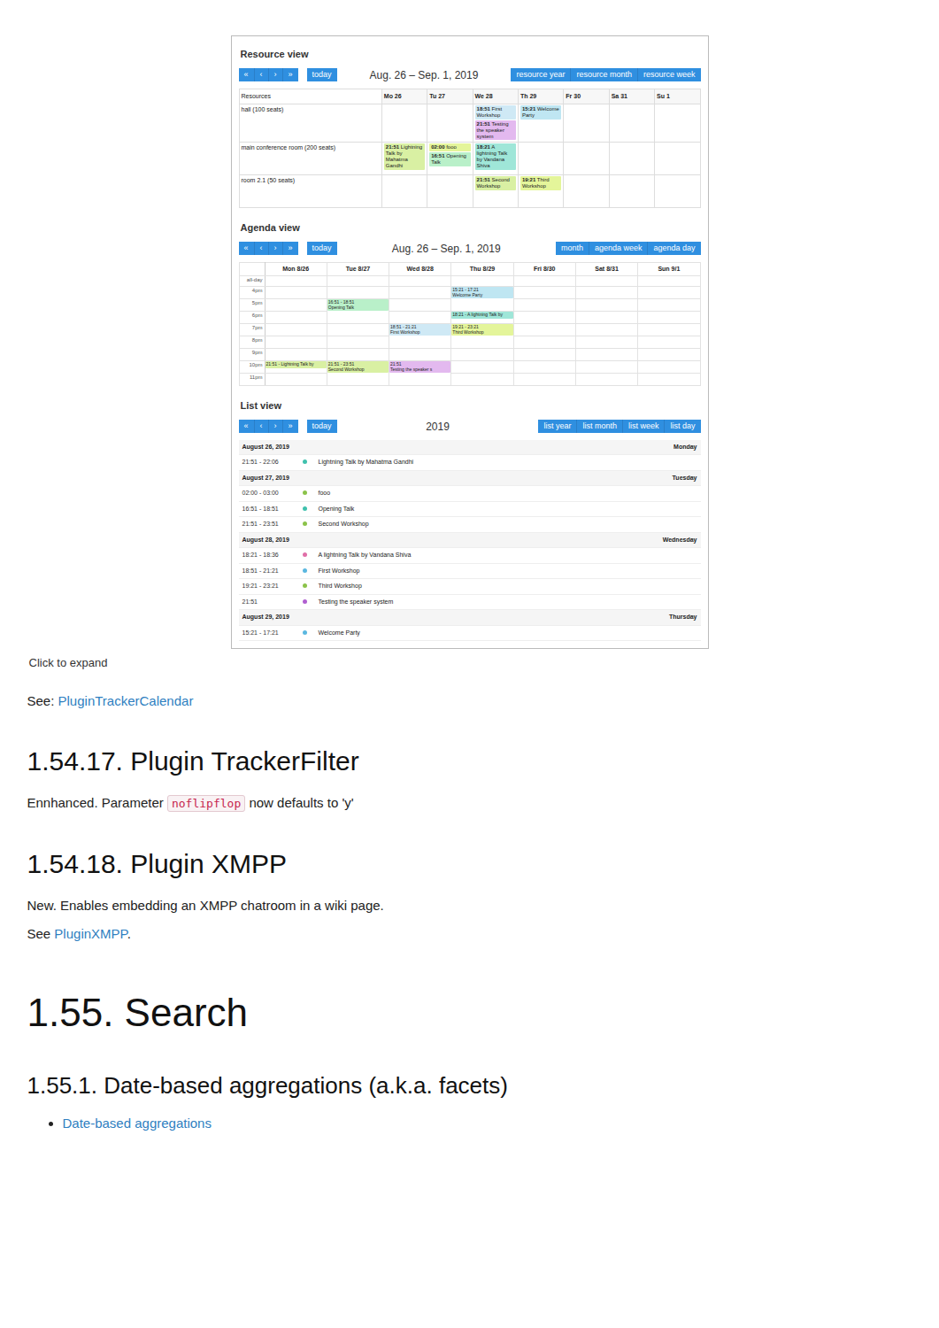Resource view
« ‹ › » today Aug. 26 – Sep. 1, 2019 resource year resource month resource week
| Resources | Mo 26 | Tu 27 | We 28 | Th 29 | Fr 30 | Sa 31 | Su 1 |
| --- | --- | --- | --- | --- | --- | --- | --- |
| hall (100 seats) | | | 18:51 First Workshop 21:51 Testing the speaker system | 15:21 Welcome Party | | | |
| main conference room (200 seats) | 21:51 Lightning Talk by Mahatma Gandhi | 02:00 fooo 16:51 Opening Talk | 18:21 A lightning Talk by Vandana Shiva | | | | |
| room 2.1 (50 seats) | | | 21:51 Second Workshop | 19:21 Third Workshop | | | |
Agenda view
« ‹ › » today Aug. 26 – Sep. 1, 2019 month agenda week agenda day
| | Mon 8/26 | Tue 8/27 | Wed 8/28 | Thu 8/29 | Fri 8/30 | Sat 8/31 | Sun 9/1 |
| --- | --- | --- | --- | --- | --- | --- | --- |
| all-day | | | | | | | |
| 4pm | | | | 15:21 - 17:21 Welcome Party | | | |
| 5pm | | 16:51 - 18:51 Opening Talk | | | | |
| 6pm | | | 18:21 - A lightning Talk by | | | |
| 7pm | | | 18:51 - 21:21 First Workshop | 19:21 - 23:21 Third Workshop | | | |
| 8pm | | | | | |
| 9pm | | | | | | | |
| 10pm | 21:51 - Lightning Talk by | 21:51 - 23:51 Second Workshop | 21:51 Testing the speaker s | | | | |
| 11pm | | | | | |
List view
« ‹ › » today 2019 list year list month list week list day
| August 26, 2019 | Monday |
| 21:51 - 22:06 | | Lightning Talk by Mahatma Gandhi |
| August 27, 2019 | Tuesday |
| 02:00 - 03:00 | | fooo |
| 16:51 - 18:51 | | Opening Talk |
| 21:51 - 23:51 | | Second Workshop |
| August 28, 2019 | Wednesday |
| 18:21 - 18:36 | | A lightning Talk by Vandana Shiva |
| 18:51 - 21:21 | | First Workshop |
| 19:21 - 23:21 | | Third Workshop |
| 21:51 | | Testing the speaker system |
| August 29, 2019 | Thursday |
| 15:21 - 17:21 | | Welcome Party |
Click to expand
See: PluginTrackerCalendar
1.54.17. Plugin TrackerFilter
Ennhanced. Parameter noflipflop now defaults to 'y'
1.54.18. Plugin XMPP
New. Enables embedding an XMPP chatroom in a wiki page.
See PluginXMPP.
1.55. Search
1.55.1. Date-based aggregations (a.k.a. facets)
Date-based aggregations